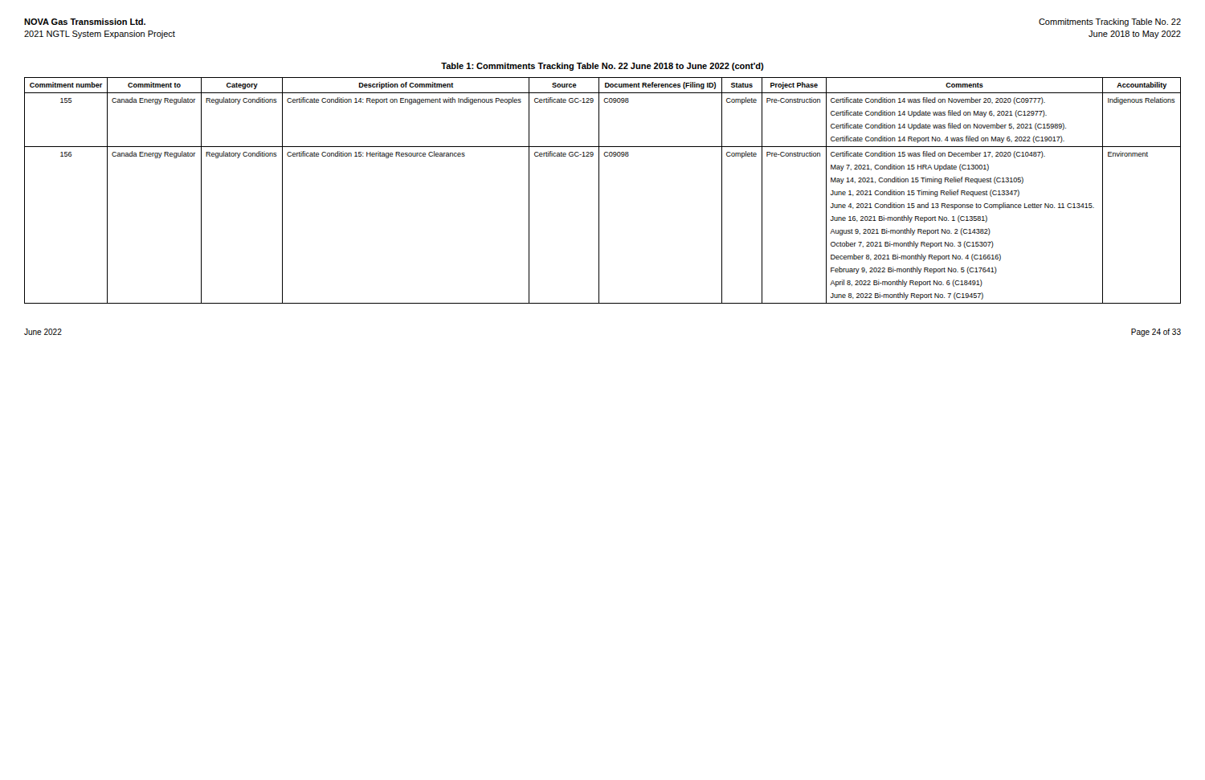NOVA Gas Transmission Ltd.
2021 NGTL System Expansion Project
Commitments Tracking Table No. 22
June 2018 to May 2022
Table 1: Commitments Tracking Table No. 22 June 2018 to June 2022 (cont'd)
| Commitment number | Commitment to | Category | Description of Commitment | Source | Document References (Filing ID) | Status | Project Phase | Comments | Accountability |
| --- | --- | --- | --- | --- | --- | --- | --- | --- | --- |
| 155 | Canada Energy Regulator | Regulatory Conditions | Certificate Condition 14: Report on Engagement with Indigenous Peoples | Certificate GC-129 | C09098 | Complete | Pre-Construction | Certificate Condition 14 was filed on November 20, 2020 (C09777). Certificate Condition 14 Update was filed on May 6, 2021 (C12977). Certificate Condition 14 Update was filed on November 5, 2021 (C15989). Certificate Condition 14 Report No. 4 was filed on May 6, 2022 (C19017). | Indigenous Relations |
| 156 | Canada Energy Regulator | Regulatory Conditions | Certificate Condition 15: Heritage Resource Clearances | Certificate GC-129 | C09098 | Complete | Pre-Construction | Certificate Condition 15 was filed on December 17, 2020 (C10487). May 7, 2021, Condition 15 HRA Update (C13001) May 14, 2021, Condition 15 Timing Relief Request (C13105) June 1, 2021 Condition 15 Timing Relief Request (C13347) June 4, 2021 Condition 15 and 13 Response to Compliance Letter No. 11 C13415. June 16, 2021 Bi-monthly Report No. 1 (C13581) August 9, 2021 Bi-monthly Report No. 2 (C14382) October 7, 2021 Bi-monthly Report No. 3 (C15307) December 8, 2021 Bi-monthly Report No. 4 (C16616) February 9, 2022 Bi-monthly Report No. 5 (C17641) April 8, 2022 Bi-monthly Report No. 6 (C18491) June 8, 2022 Bi-monthly Report No. 7 (C19457) | Environment |
June 2022
Page 24 of 33